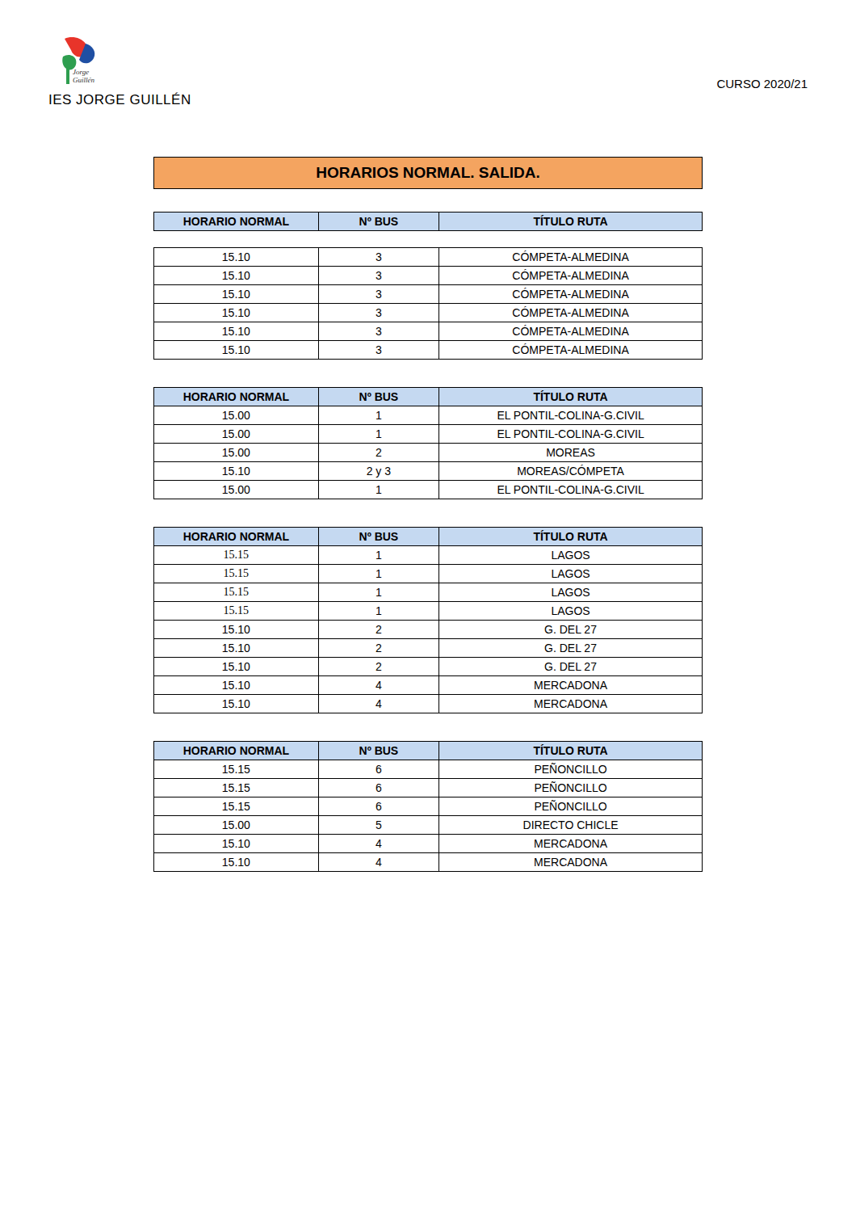Jorge Guillén
IES JORGE GUILLÉN
CURSO 2020/21
HORARIOS NORMAL. SALIDA.
| HORARIO NORMAL | Nº BUS | TÍTULO RUTA |
| --- | --- | --- |
| 15.10 | 3 | CÓMPETA-ALMEDINA |
| 15.10 | 3 | CÓMPETA-ALMEDINA |
| 15.10 | 3 | CÓMPETA-ALMEDINA |
| 15.10 | 3 | CÓMPETA-ALMEDINA |
| 15.10 | 3 | CÓMPETA-ALMEDINA |
| 15.10 | 3 | CÓMPETA-ALMEDINA |
| HORARIO NORMAL | Nº BUS | TÍTULO RUTA |
| --- | --- | --- |
| 15.00 | 1 | EL PONTIL-COLINA-G.CIVIL |
| 15.00 | 1 | EL PONTIL-COLINA-G.CIVIL |
| 15.00 | 2 | MOREAS |
| 15.10 | 2 y 3 | MOREAS/CÓMPETA |
| 15.00 | 1 | EL PONTIL-COLINA-G.CIVIL |
| HORARIO NORMAL | Nº BUS | TÍTULO RUTA |
| --- | --- | --- |
| 15.15 | 1 | LAGOS |
| 15.15 | 1 | LAGOS |
| 15.15 | 1 | LAGOS |
| 15.15 | 1 | LAGOS |
| 15.10 | 2 | G. DEL 27 |
| 15.10 | 2 | G. DEL 27 |
| 15.10 | 2 | G. DEL 27 |
| 15.10 | 4 | MERCADONA |
| 15.10 | 4 | MERCADONA |
| HORARIO NORMAL | Nº BUS | TÍTULO RUTA |
| --- | --- | --- |
| 15.15 | 6 | PEÑONCILLO |
| 15.15 | 6 | PEÑONCILLO |
| 15.15 | 6 | PEÑONCILLO |
| 15.00 | 5 | DIRECTO CHICLE |
| 15.10 | 4 | MERCADONA |
| 15.10 | 4 | MERCADONA |